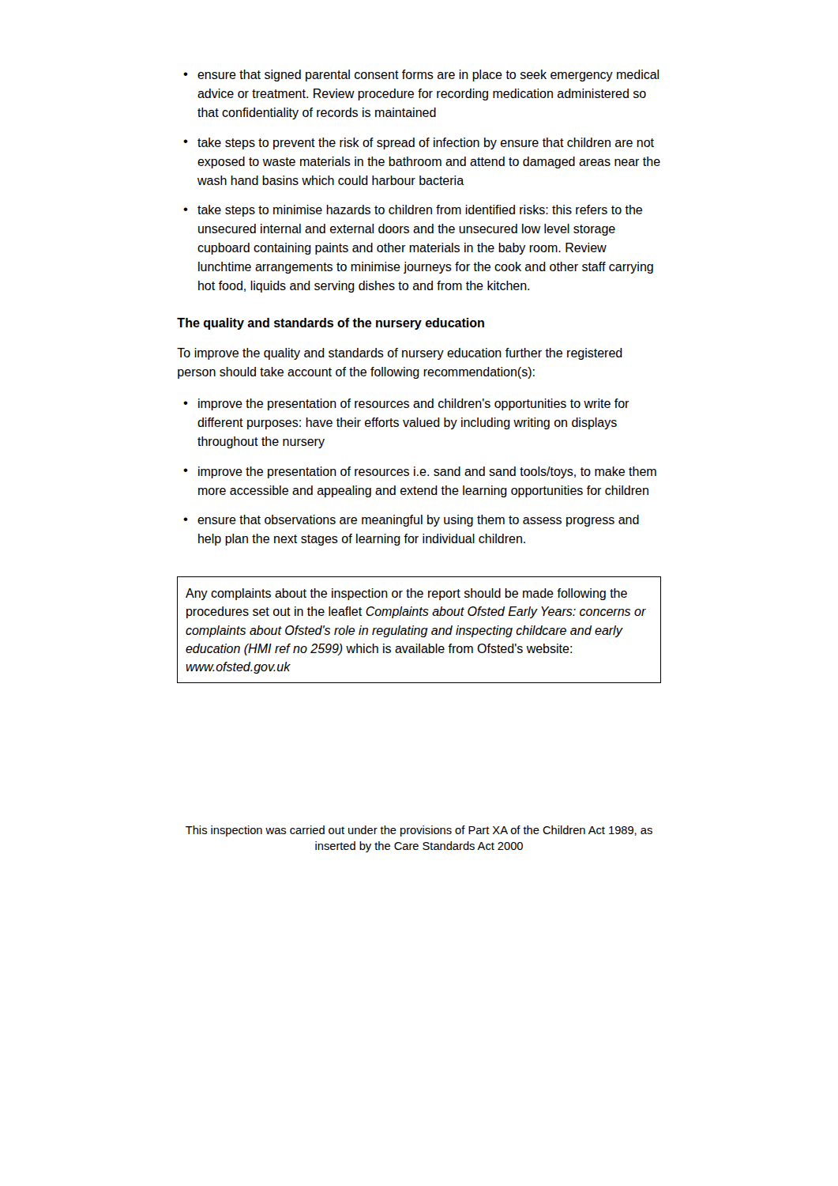ensure that signed parental consent forms are in place to seek emergency medical advice or treatment. Review procedure for recording medication administered so that confidentiality of records is maintained
take steps to prevent the risk of spread of infection by ensure that children are not exposed to waste materials in the bathroom and attend to damaged areas near the wash hand basins which could harbour bacteria
take steps to minimise hazards to children from identified risks: this refers to the unsecured internal and external doors and the unsecured low level storage cupboard containing paints and other materials in the baby room. Review lunchtime arrangements to minimise journeys for the cook and other staff carrying hot food, liquids and serving dishes to and from the kitchen.
The quality and standards of the nursery education
To improve the quality and standards of nursery education further the registered person should take account of the following recommendation(s):
improve the presentation of resources and children's opportunities to write for different purposes: have their efforts valued by including writing on displays throughout the nursery
improve the presentation of resources i.e. sand and sand tools/toys, to make them more accessible and appealing and extend the learning opportunities for children
ensure that observations are meaningful by using them to assess progress and help plan the next stages of learning for individual children.
Any complaints about the inspection or the report should be made following the procedures set out in the leaflet Complaints about Ofsted Early Years: concerns or complaints about Ofsted's role in regulating and inspecting childcare and early education (HMI ref no 2599) which is available from Ofsted's website: www.ofsted.gov.uk
This inspection was carried out under the provisions of Part XA of the Children Act 1989, as inserted by the Care Standards Act 2000